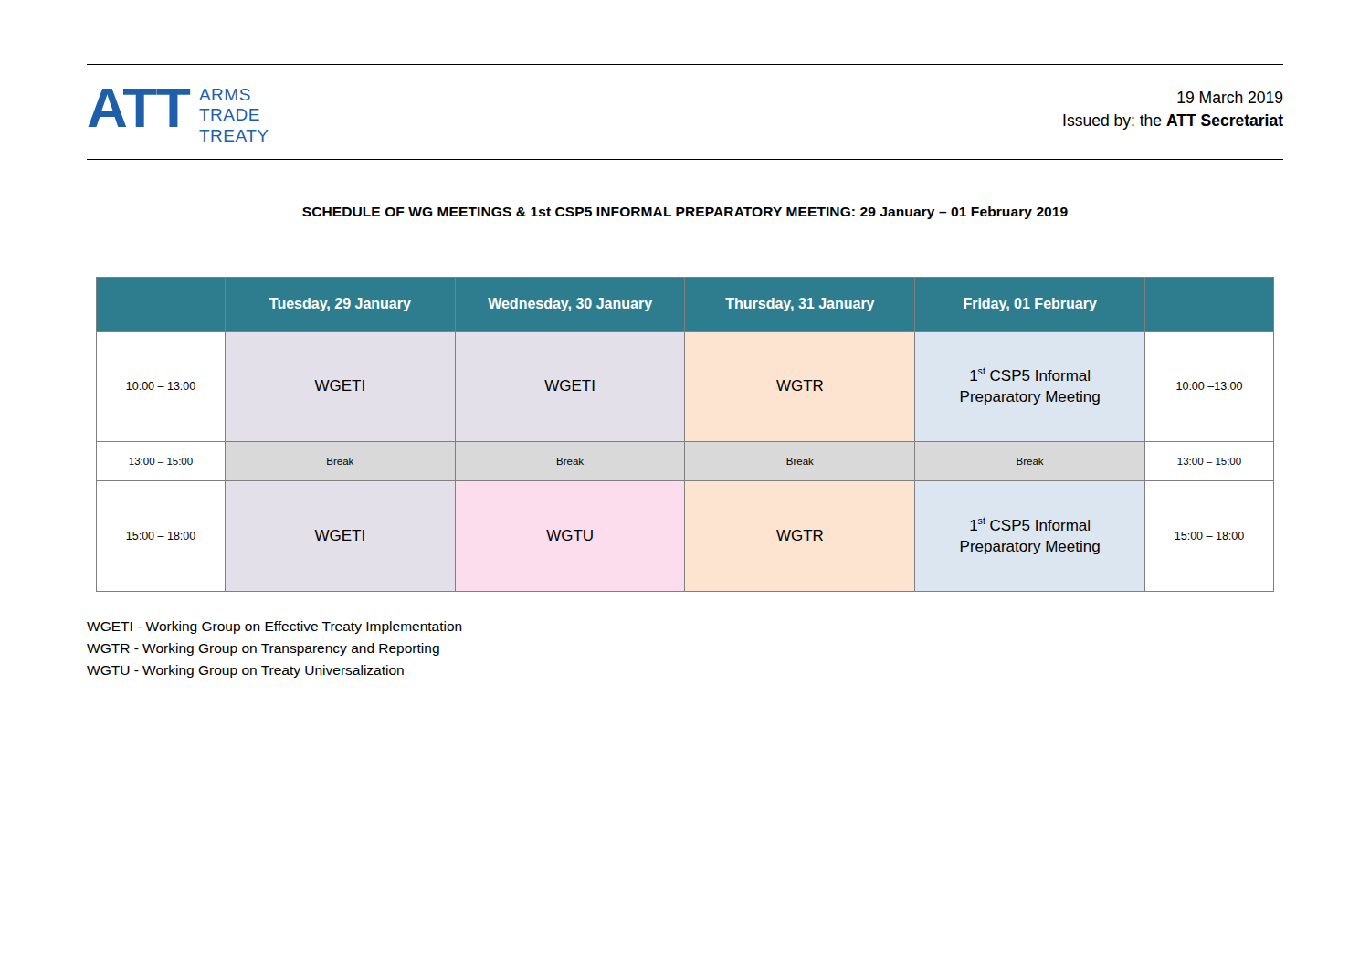ATT
Arms
Trade
Treaty
19 March 2019
Issued by: the ATT Secretariat
SCHEDULE OF WG MEETINGS & 1st CSP5 INFORMAL PREPARATORY MEETING: 29 January – 01 February 2019
| | Tuesday, 29 January | Wednesday, 30 January | Thursday, 31 January | Friday, 01 February | |
| --- | --- | --- | --- | --- | --- |
| 10:00 – 13:00 | WGETI | WGETI | WGTR | 1 st CSP5 Informal Preparatory Meeting | 10:00 –13:00 |
| 13:00 – 15:00 | Break | Break | Break | Break | 13:00 – 15:00 |
| 15:00 – 18:00 | WGETI | WGTU | WGTR | 1 st CSP5 Informal Preparatory Meeting | 15:00 – 18:00 |
WGETI - Working Group on Effective Treaty Implementation
WGTR - Working Group on Transparency and Reporting
WGTU - Working Group on Treaty Universalization